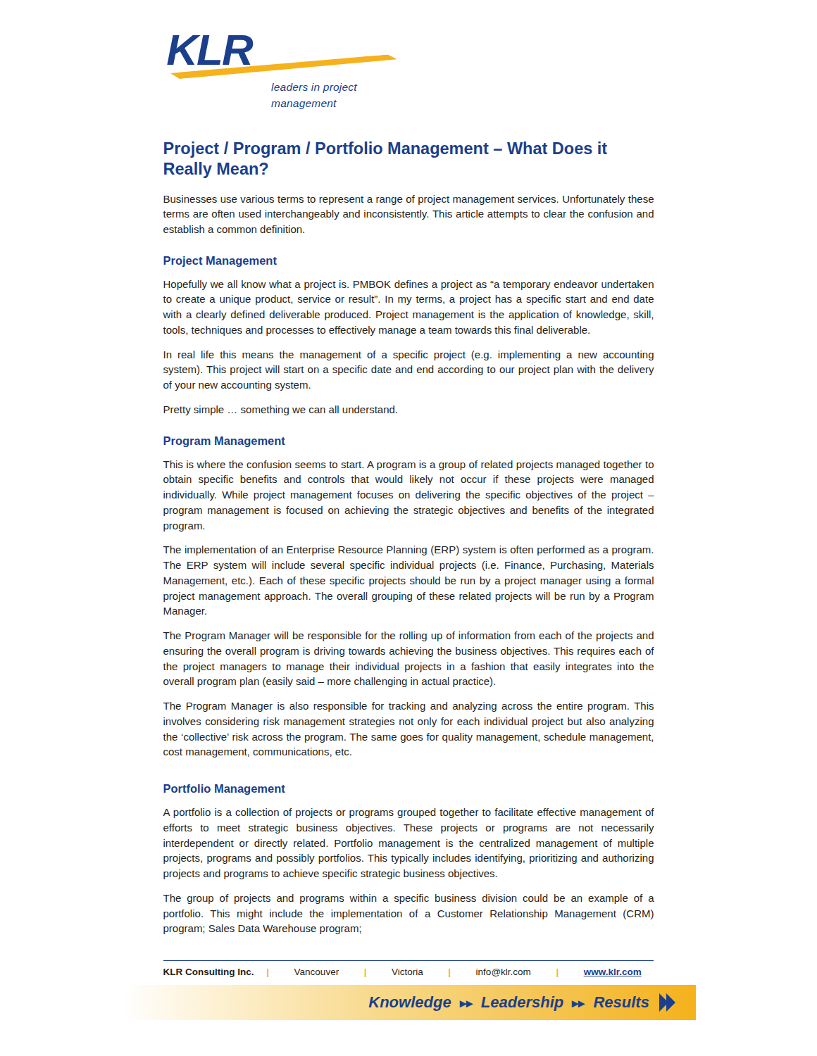KLR
leaders in project management
Project / Program / Portfolio Management – What Does it Really Mean?
Businesses use various terms to represent a range of project management services. Unfortunately these terms are often used interchangeably and inconsistently. This article attempts to clear the confusion and establish a common definition.
Project Management
Hopefully we all know what a project is. PMBOK defines a project as “a temporary endeavor undertaken to create a unique product, service or result”. In my terms, a project has a specific start and end date with a clearly defined deliverable produced. Project management is the application of knowledge, skill, tools, techniques and processes to effectively manage a team towards this final deliverable.
In real life this means the management of a specific project (e.g. implementing a new accounting system). This project will start on a specific date and end according to our project plan with the delivery of your new accounting system.
Pretty simple … something we can all understand.
Program Management
This is where the confusion seems to start. A program is a group of related projects managed together to obtain specific benefits and controls that would likely not occur if these projects were managed individually. While project management focuses on delivering the specific objectives of the project – program management is focused on achieving the strategic objectives and benefits of the integrated program.
The implementation of an Enterprise Resource Planning (ERP) system is often performed as a program. The ERP system will include several specific individual projects (i.e. Finance, Purchasing, Materials Management, etc.). Each of these specific projects should be run by a project manager using a formal project management approach. The overall grouping of these related projects will be run by a Program Manager.
The Program Manager will be responsible for the rolling up of information from each of the projects and ensuring the overall program is driving towards achieving the business objectives. This requires each of the project managers to manage their individual projects in a fashion that easily integrates into the overall program plan (easily said – more challenging in actual practice).
The Program Manager is also responsible for tracking and analyzing across the entire program. This involves considering risk management strategies not only for each individual project but also analyzing the ‘collective’ risk across the program. The same goes for quality management, schedule management, cost management, communications, etc.
Portfolio Management
A portfolio is a collection of projects or programs grouped together to facilitate effective management of efforts to meet strategic business objectives. These projects or programs are not necessarily interdependent or directly related. Portfolio management is the centralized management of multiple projects, programs and possibly portfolios. This typically includes identifying, prioritizing and authorizing projects and programs to achieve specific strategic business objectives.
The group of projects and programs within a specific business division could be an example of a portfolio. This might include the implementation of a Customer Relationship Management (CRM) program; Sales Data Warehouse program;
KLR Consulting Inc. | Vancouver | Victoria | info@klr.com | www.klr.com
Knowledge ▸▸ Leadership ▸▸ Results